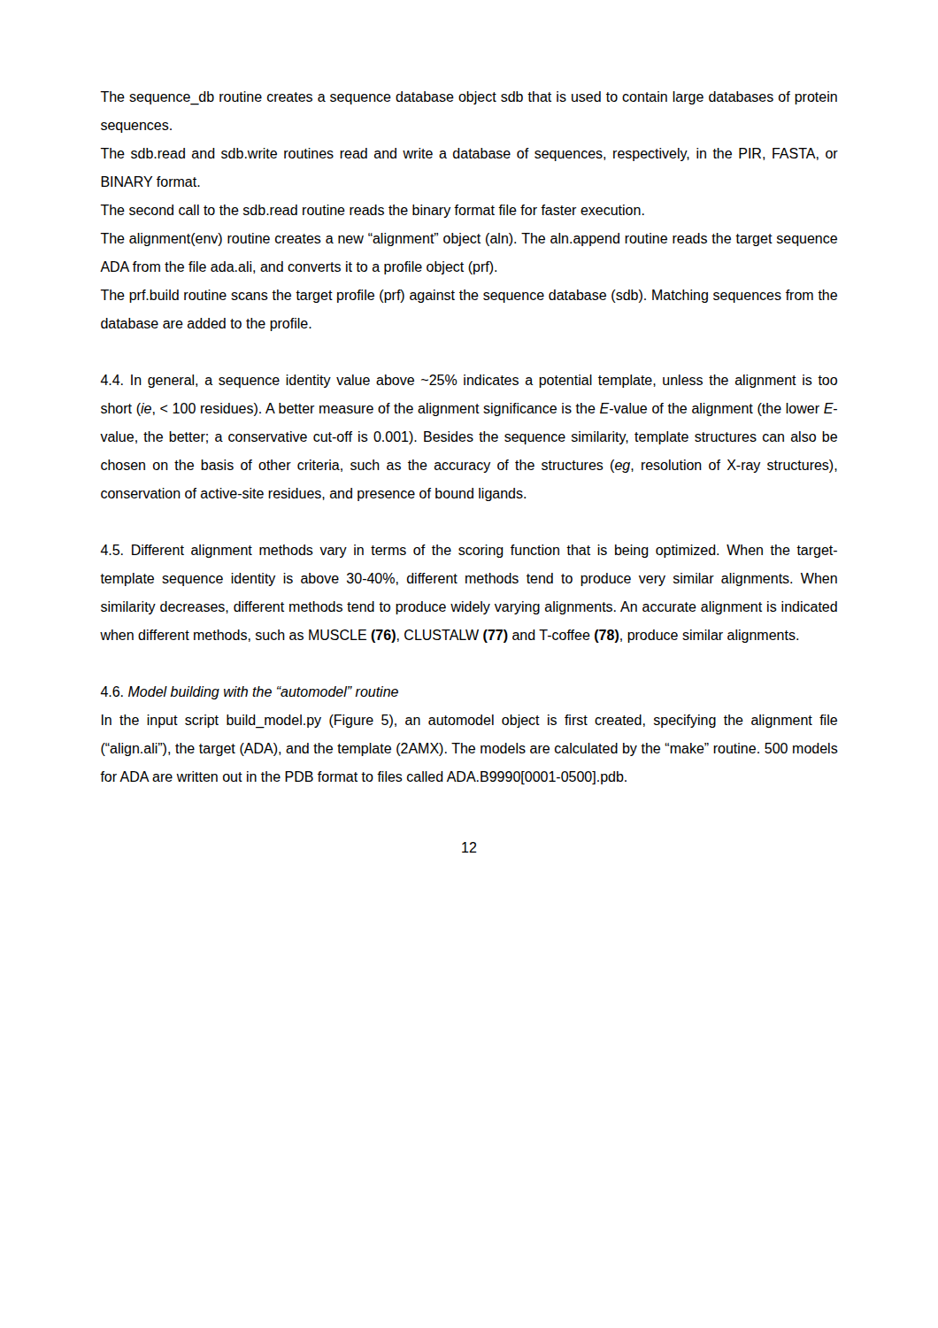The sequence_db routine creates a sequence database object sdb that is used to contain large databases of protein sequences.
The sdb.read and sdb.write routines read and write a database of sequences, respectively, in the PIR, FASTA, or BINARY format.
The second call to the sdb.read routine reads the binary format file for faster execution.
The alignment(env) routine creates a new “alignment” object (aln). The aln.append routine reads the target sequence ADA from the file ada.ali, and converts it to a profile object (prf).
The prf.build routine scans the target profile (prf) against the sequence database (sdb). Matching sequences from the database are added to the profile.
4.4. In general, a sequence identity value above ~25% indicates a potential template, unless the alignment is too short (ie, < 100 residues). A better measure of the alignment significance is the E-value of the alignment (the lower E-value, the better; a conservative cut-off is 0.001). Besides the sequence similarity, template structures can also be chosen on the basis of other criteria, such as the accuracy of the structures (eg, resolution of X-ray structures), conservation of active-site residues, and presence of bound ligands.
4.5. Different alignment methods vary in terms of the scoring function that is being optimized. When the target-template sequence identity is above 30-40%, different methods tend to produce very similar alignments. When similarity decreases, different methods tend to produce widely varying alignments. An accurate alignment is indicated when different methods, such as MUSCLE (76), CLUSTALW (77) and T-coffee (78), produce similar alignments.
4.6. Model building with the “automodel” routine
In the input script build_model.py (Figure 5), an automodel object is first created, specifying the alignment file (“align.ali”), the target (ADA), and the template (2AMX). The models are calculated by the “make” routine. 500 models for ADA are written out in the PDB format to files called ADA.B9990[0001-0500].pdb.
12